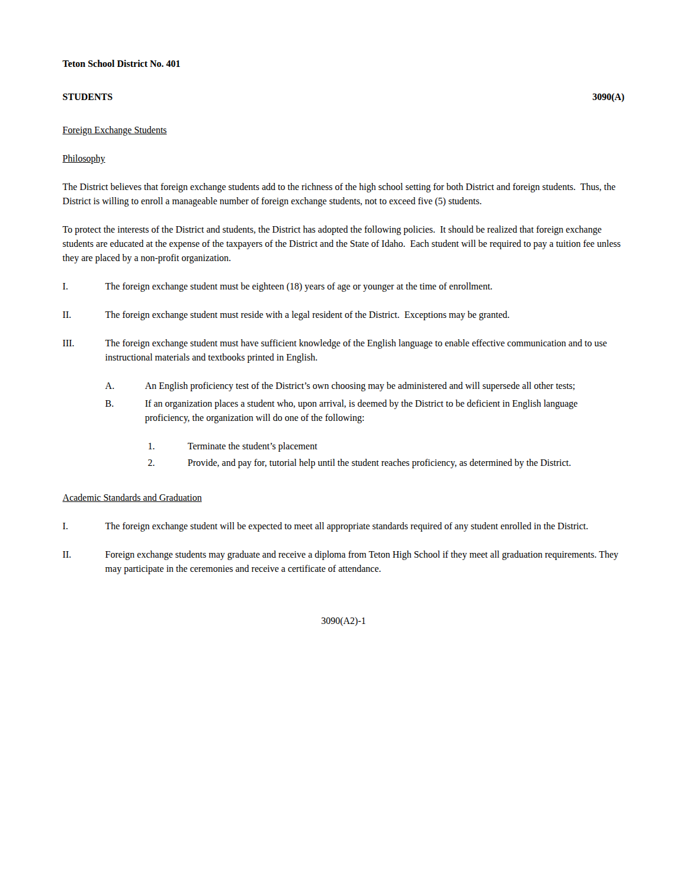Teton School District No. 401
STUDENTS 3090(A)
Foreign Exchange Students
Philosophy
The District believes that foreign exchange students add to the richness of the high school setting for both District and foreign students. Thus, the District is willing to enroll a manageable number of foreign exchange students, not to exceed five (5) students.
To protect the interests of the District and students, the District has adopted the following policies. It should be realized that foreign exchange students are educated at the expense of the taxpayers of the District and the State of Idaho. Each student will be required to pay a tuition fee unless they are placed by a non-profit organization.
I.
The foreign exchange student must be eighteen (18) years of age or younger at the time of enrollment.
II.
The foreign exchange student must reside with a legal resident of the District. Exceptions may be granted.
III.
The foreign exchange student must have sufficient knowledge of the English language to enable effective communication and to use instructional materials and textbooks printed in English.
A.
An English proficiency test of the District’s own choosing may be administered and will supersede all other tests;
B.
If an organization places a student who, upon arrival, is deemed by the District to be deficient in English language proficiency, the organization will do one of the following:
1.
Terminate the student’s placement
2.
Provide, and pay for, tutorial help until the student reaches proficiency, as determined by the District.
Academic Standards and Graduation
I.
The foreign exchange student will be expected to meet all appropriate standards required of any student enrolled in the District.
II.
Foreign exchange students may graduate and receive a diploma from Teton High School if they meet all graduation requirements. They may participate in the ceremonies and receive a certificate of attendance.
3090(A2)-1